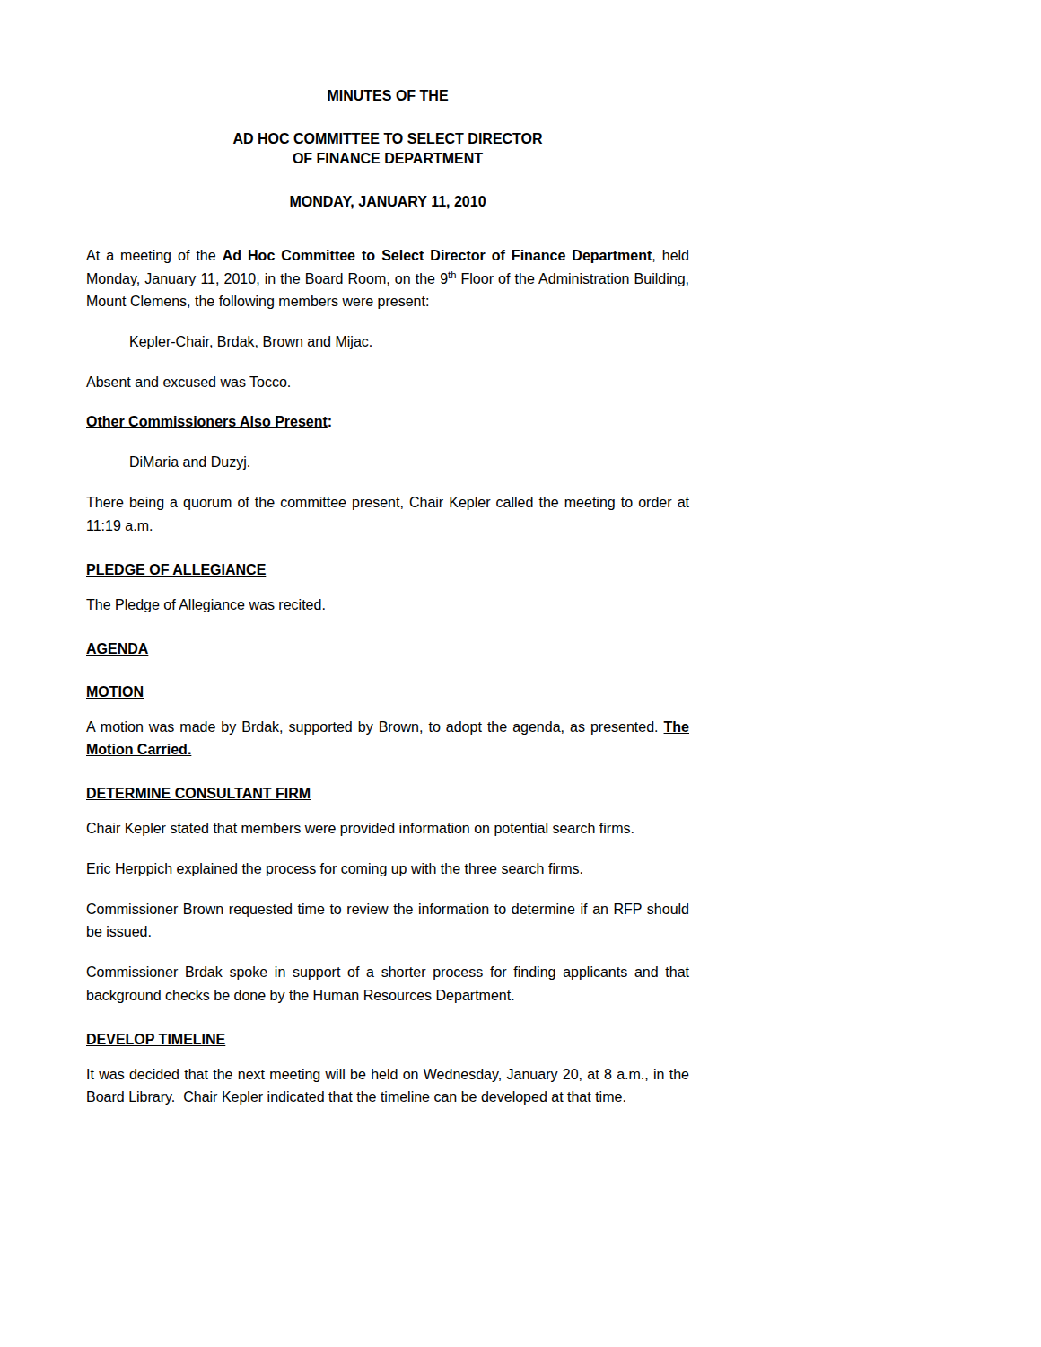MINUTES OF THE
AD HOC COMMITTEE TO SELECT DIRECTOR
OF FINANCE DEPARTMENT
MONDAY, JANUARY 11, 2010
At a meeting of the Ad Hoc Committee to Select Director of Finance Department, held Monday, January 11, 2010, in the Board Room, on the 9th Floor of the Administration Building, Mount Clemens, the following members were present:
Kepler-Chair, Brdak, Brown and Mijac.
Absent and excused was Tocco.
Other Commissioners Also Present:
DiMaria and Duzyj.
There being a quorum of the committee present, Chair Kepler called the meeting to order at 11:19 a.m.
PLEDGE OF ALLEGIANCE
The Pledge of Allegiance was recited.
AGENDA
MOTION
A motion was made by Brdak, supported by Brown, to adopt the agenda, as presented. The Motion Carried.
DETERMINE CONSULTANT FIRM
Chair Kepler stated that members were provided information on potential search firms.
Eric Herppich explained the process for coming up with the three search firms.
Commissioner Brown requested time to review the information to determine if an RFP should be issued.
Commissioner Brdak spoke in support of a shorter process for finding applicants and that background checks be done by the Human Resources Department.
DEVELOP TIMELINE
It was decided that the next meeting will be held on Wednesday, January 20, at 8 a.m., in the Board Library. Chair Kepler indicated that the timeline can be developed at that time.